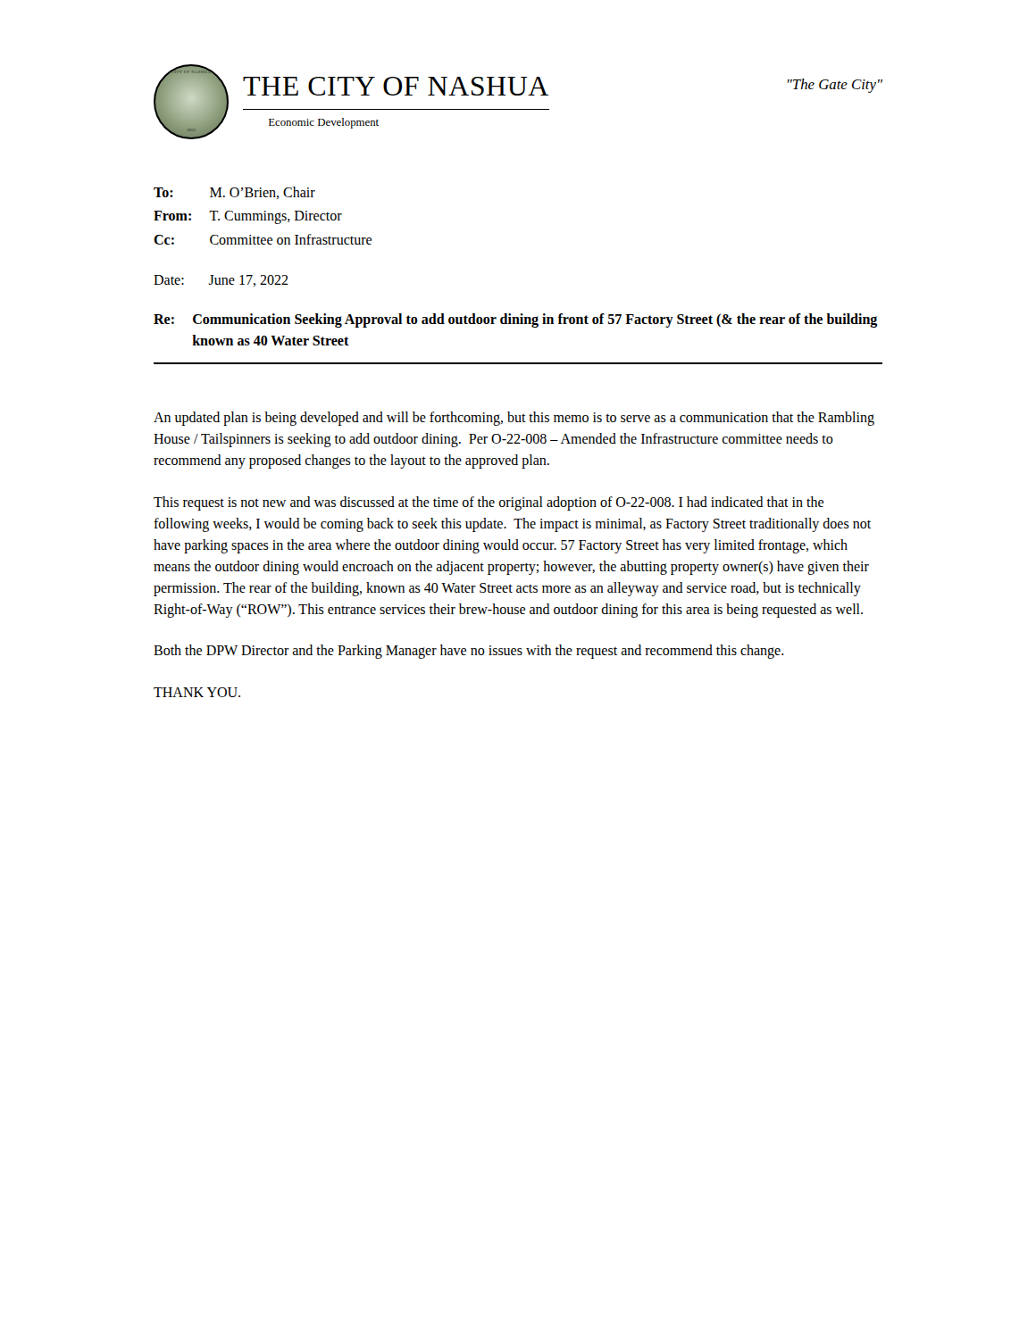THE CITY OF NASHUA
Economic Development
"The Gate City"
| To: | M. O’Brien, Chair |
| From: | T. Cummings, Director |
| Cc: | Committee on Infrastructure |
Date: June 17, 2022
Re: Communication Seeking Approval to add outdoor dining in front of 57 Factory Street (& the rear of the building known as 40 Water Street
An updated plan is being developed and will be forthcoming, but this memo is to serve as a communication that the Rambling House / Tailspinners is seeking to add outdoor dining. Per O-22-008 – Amended the Infrastructure committee needs to recommend any proposed changes to the layout to the approved plan.
This request is not new and was discussed at the time of the original adoption of O-22-008. I had indicated that in the following weeks, I would be coming back to seek this update. The impact is minimal, as Factory Street traditionally does not have parking spaces in the area where the outdoor dining would occur. 57 Factory Street has very limited frontage, which means the outdoor dining would encroach on the adjacent property; however, the abutting property owner(s) have given their permission. The rear of the building, known as 40 Water Street acts more as an alleyway and service road, but is technically Right-of-Way (“ROW”). This entrance services their brew-house and outdoor dining for this area is being requested as well.
Both the DPW Director and the Parking Manager have no issues with the request and recommend this change.
THANK YOU.